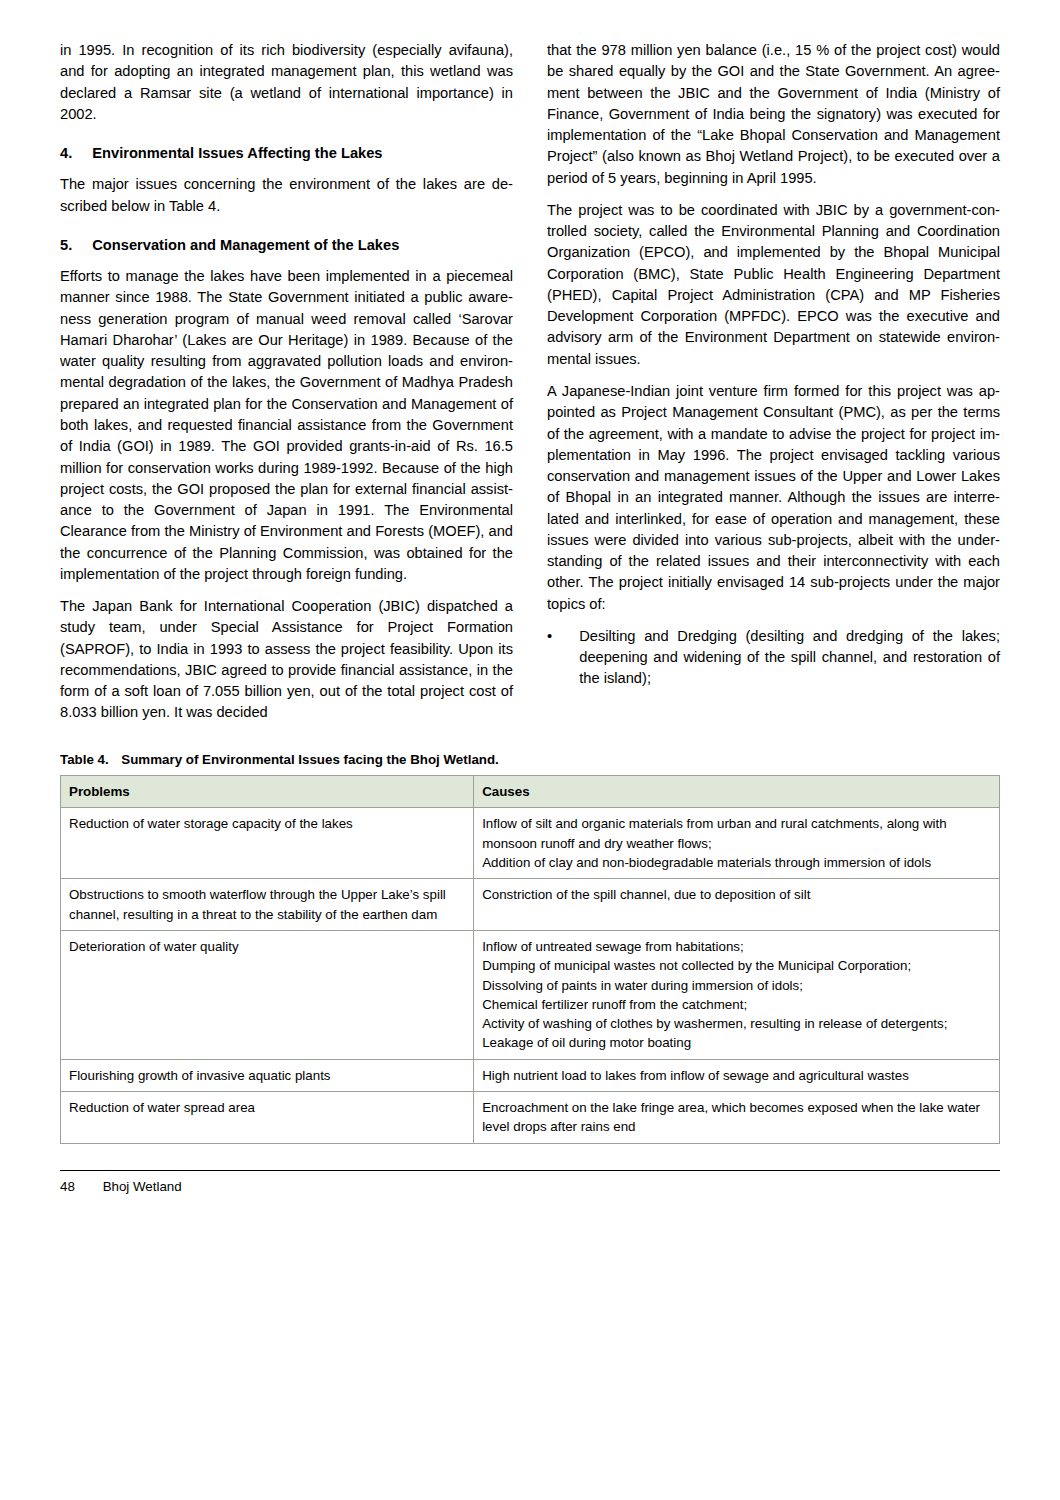in 1995. In recognition of its rich biodiversity (especially avifauna), and for adopting an integrated management plan, this wetland was declared a Ramsar site (a wetland of international importance) in 2002.
4. Environmental Issues Affecting the Lakes
The major issues concerning the environment of the lakes are described below in Table 4.
5. Conservation and Management of the Lakes
Efforts to manage the lakes have been implemented in a piecemeal manner since 1988. The State Government initiated a public awareness generation program of manual weed removal called ‘Sarovar Hamari Dharohar’ (Lakes are Our Heritage) in 1989. Because of the water quality resulting from aggravated pollution loads and environmental degradation of the lakes, the Government of Madhya Pradesh prepared an integrated plan for the Conservation and Management of both lakes, and requested financial assistance from the Government of India (GOI) in 1989. The GOI provided grants-in-aid of Rs. 16.5 million for conservation works during 1989-1992. Because of the high project costs, the GOI proposed the plan for external financial assistance to the Government of Japan in 1991. The Environmental Clearance from the Ministry of Environment and Forests (MOEF), and the concurrence of the Planning Commission, was obtained for the implementation of the project through foreign funding.
The Japan Bank for International Cooperation (JBIC) dispatched a study team, under Special Assistance for Project Formation (SAPROF), to India in 1993 to assess the project feasibility. Upon its recommendations, JBIC agreed to provide financial assistance, in the form of a soft loan of 7.055 billion yen, out of the total project cost of 8.033 billion yen. It was decided
that the 978 million yen balance (i.e., 15 % of the project cost) would be shared equally by the GOI and the State Government. An agreement between the JBIC and the Government of India (Ministry of Finance, Government of India being the signatory) was executed for implementation of the “Lake Bhopal Conservation and Management Project” (also known as Bhoj Wetland Project), to be executed over a period of 5 years, beginning in April 1995.
The project was to be coordinated with JBIC by a government-controlled society, called the Environmental Planning and Coordination Organization (EPCO), and implemented by the Bhopal Municipal Corporation (BMC), State Public Health Engineering Department (PHED), Capital Project Administration (CPA) and MP Fisheries Development Corporation (MPFDC). EPCO was the executive and advisory arm of the Environment Department on statewide environmental issues.
A Japanese-Indian joint venture firm formed for this project was appointed as Project Management Consultant (PMC), as per the terms of the agreement, with a mandate to advise the project for project implementation in May 1996. The project envisaged tackling various conservation and management issues of the Upper and Lower Lakes of Bhopal in an integrated manner. Although the issues are interrelated and interlinked, for ease of operation and management, these issues were divided into various sub-projects, albeit with the understanding of the related issues and their interconnectivity with each other. The project initially envisaged 14 sub-projects under the major topics of:
Desilting and Dredging (desilting and dredging of the lakes; deepening and widening of the spill channel, and restoration of the island);
Table 4. Summary of Environmental Issues facing the Bhoj Wetland.
| Problems | Causes |
| --- | --- |
| Reduction of water storage capacity of the lakes | Inflow of silt and organic materials from urban and rural catchments, along with monsoon runoff and dry weather flows; Addition of clay and non-biodegradable materials through immersion of idols |
| Obstructions to smooth waterflow through the Upper Lake’s spill channel, resulting in a threat to the stability of the earthen dam | Constriction of the spill channel, due to deposition of silt |
| Deterioration of water quality | Inflow of untreated sewage from habitations; Dumping of municipal wastes not collected by the Municipal Corporation; Dissolving of paints in water during immersion of idols; Chemical fertilizer runoff from the catchment; Activity of washing of clothes by washermen, resulting in release of detergents; Leakage of oil during motor boating |
| Flourishing growth of invasive aquatic plants | High nutrient load to lakes from inflow of sewage and agricultural wastes |
| Reduction of water spread area | Encroachment on the lake fringe area, which becomes exposed when the lake water level drops after rains end |
48 Bhoj Wetland